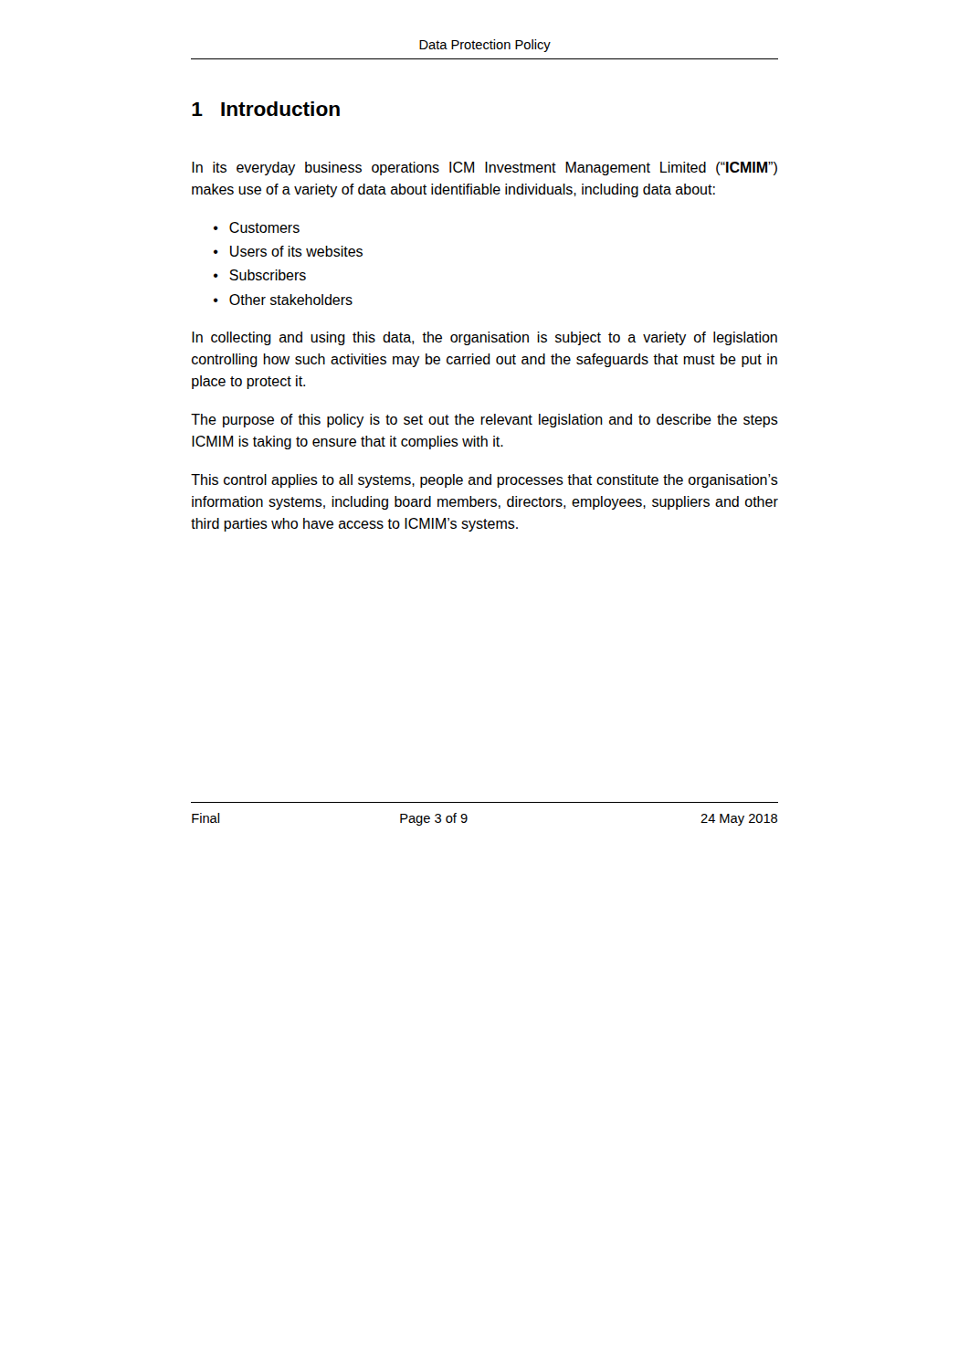Data Protection Policy
1 Introduction
In its everyday business operations ICM Investment Management Limited (“ICMIM”) makes use of a variety of data about identifiable individuals, including data about:
Customers
Users of its websites
Subscribers
Other stakeholders
In collecting and using this data, the organisation is subject to a variety of legislation controlling how such activities may be carried out and the safeguards that must be put in place to protect it.
The purpose of this policy is to set out the relevant legislation and to describe the steps ICMIM is taking to ensure that it complies with it.
This control applies to all systems, people and processes that constitute the organisation’s information systems, including board members, directors, employees, suppliers and other third parties who have access to ICMIM’s systems.
Final
Page 3 of 9
24 May 2018